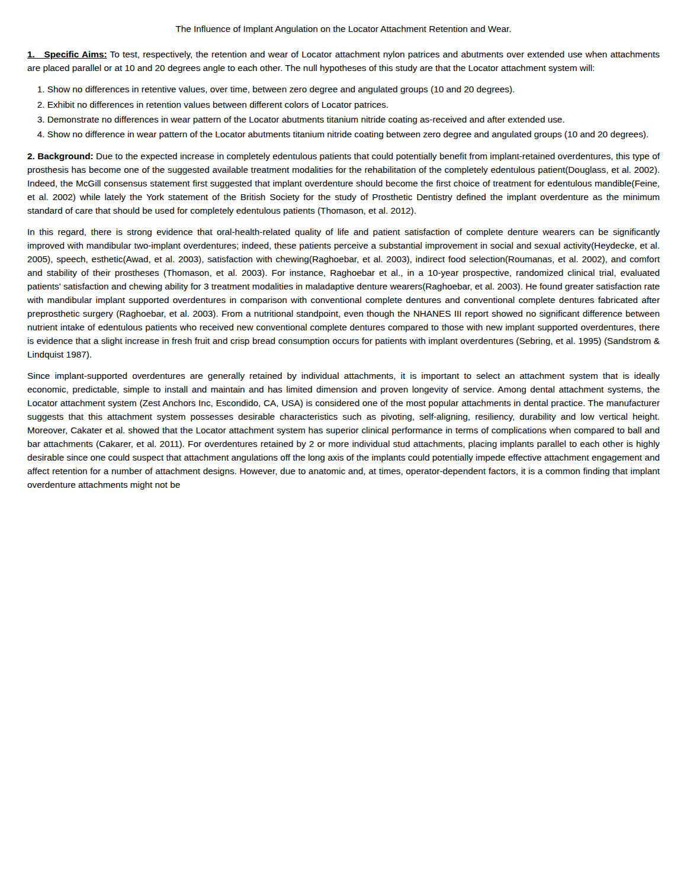The Influence of Implant Angulation on the Locator Attachment Retention and Wear.
1. Specific Aims: To test, respectively, the retention and wear of Locator attachment nylon patrices and abutments over extended use when attachments are placed parallel or at 10 and 20 degrees angle to each other. The null hypotheses of this study are that the Locator attachment system will:
Show no differences in retentive values, over time, between zero degree and angulated groups (10 and 20 degrees).
Exhibit no differences in retention values between different colors of Locator patrices.
Demonstrate no differences in wear pattern of the Locator abutments titanium nitride coating as-received and after extended use.
Show no difference in wear pattern of the Locator abutments titanium nitride coating between zero degree and angulated groups (10 and 20 degrees).
2. Background: Due to the expected increase in completely edentulous patients that could potentially benefit from implant-retained overdentures, this type of prosthesis has become one of the suggested available treatment modalities for the rehabilitation of the completely edentulous patient(Douglass, et al. 2002). Indeed, the McGill consensus statement first suggested that implant overdenture should become the first choice of treatment for edentulous mandible(Feine, et al. 2002) while lately the York statement of the British Society for the study of Prosthetic Dentistry defined the implant overdenture as the minimum standard of care that should be used for completely edentulous patients (Thomason, et al. 2012).
In this regard, there is strong evidence that oral-health-related quality of life and patient satisfaction of complete denture wearers can be significantly improved with mandibular two-implant overdentures; indeed, these patients perceive a substantial improvement in social and sexual activity(Heydecke, et al. 2005), speech, esthetic(Awad, et al. 2003), satisfaction with chewing(Raghoebar, et al. 2003), indirect food selection(Roumanas, et al. 2002), and comfort and stability of their prostheses (Thomason, et al. 2003). For instance, Raghoebar et al., in a 10-year prospective, randomized clinical trial, evaluated patients' satisfaction and chewing ability for 3 treatment modalities in maladaptive denture wearers(Raghoebar, et al. 2003). He found greater satisfaction rate with mandibular implant supported overdentures in comparison with conventional complete dentures and conventional complete dentures fabricated after preprosthetic surgery (Raghoebar, et al. 2003). From a nutritional standpoint, even though the NHANES III report showed no significant difference between nutrient intake of edentulous patients who received new conventional complete dentures compared to those with new implant supported overdentures, there is evidence that a slight increase in fresh fruit and crisp bread consumption occurs for patients with implant overdentures (Sebring, et al. 1995) (Sandstrom & Lindquist 1987).
Since implant-supported overdentures are generally retained by individual attachments, it is important to select an attachment system that is ideally economic, predictable, simple to install and maintain and has limited dimension and proven longevity of service. Among dental attachment systems, the Locator attachment system (Zest Anchors Inc, Escondido, CA, USA) is considered one of the most popular attachments in dental practice. The manufacturer suggests that this attachment system possesses desirable characteristics such as pivoting, self-aligning, resiliency, durability and low vertical height. Moreover, Cakater et al. showed that the Locator attachment system has superior clinical performance in terms of complications when compared to ball and bar attachments (Cakarer, et al. 2011). For overdentures retained by 2 or more individual stud attachments, placing implants parallel to each other is highly desirable since one could suspect that attachment angulations off the long axis of the implants could potentially impede effective attachment engagement and affect retention for a number of attachment designs. However, due to anatomic and, at times, operator-dependent factors, it is a common finding that implant overdenture attachments might not be